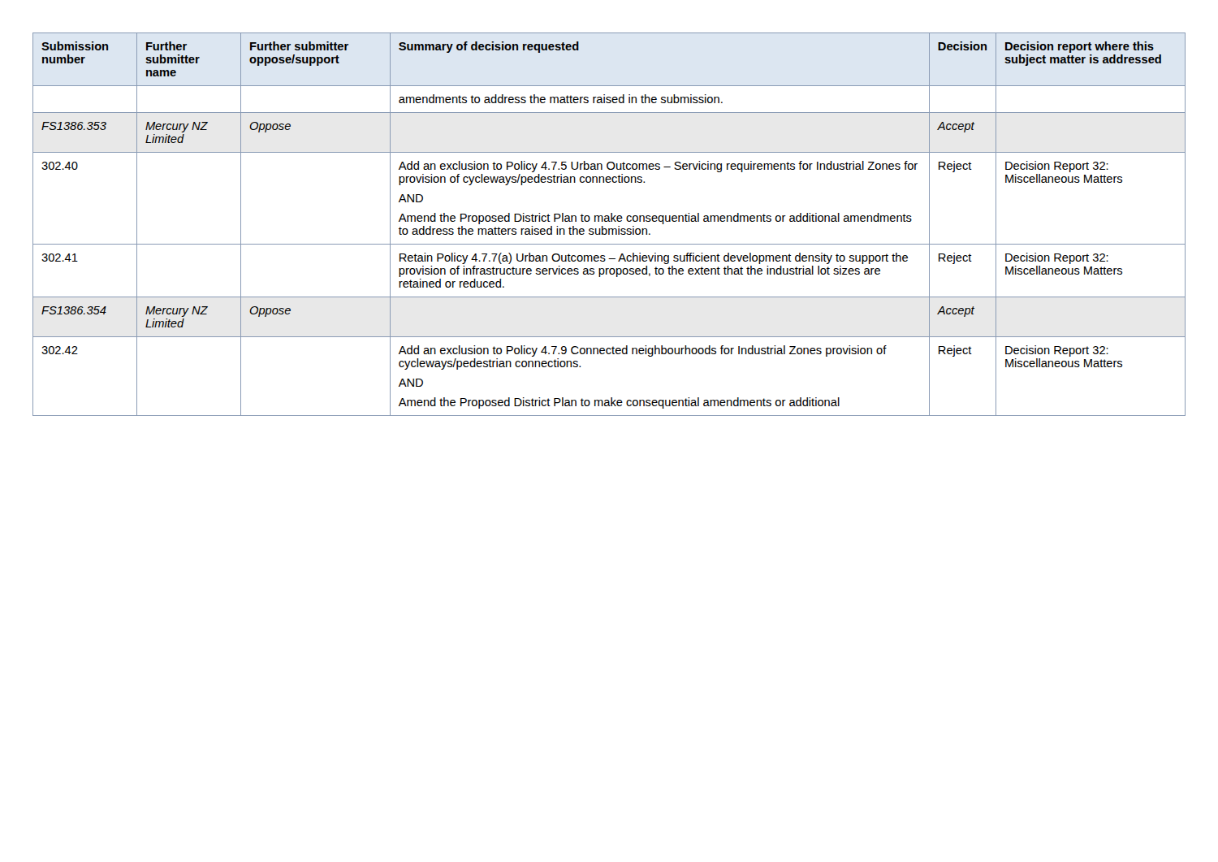| Submission number | Further submitter name | Further submitter oppose/support | Summary of decision requested | Decision | Decision report where this subject matter is addressed |
| --- | --- | --- | --- | --- | --- |
| | | | amendments to address the matters raised in the submission. | | |
| FS1386.353 | Mercury NZ Limited | Oppose | | Accept | |
| 302.40 | | | Add an exclusion to Policy 4.7.5 Urban Outcomes – Servicing requirements for Industrial Zones for provision of cycleways/pedestrian connections. AND Amend the Proposed District Plan to make consequential amendments or additional amendments to address the matters raised in the submission. | Reject | Decision Report 32: Miscellaneous Matters |
| 302.41 | | | Retain Policy 4.7.7(a) Urban Outcomes – Achieving sufficient development density to support the provision of infrastructure services as proposed, to the extent that the industrial lot sizes are retained or reduced. | Reject | Decision Report 32: Miscellaneous Matters |
| FS1386.354 | Mercury NZ Limited | Oppose | | Accept | |
| 302.42 | | | Add an exclusion to Policy 4.7.9 Connected neighbourhoods for Industrial Zones provision of cycleways/pedestrian connections. AND Amend the Proposed District Plan to make consequential amendments or additional | Reject | Decision Report 32: Miscellaneous Matters |